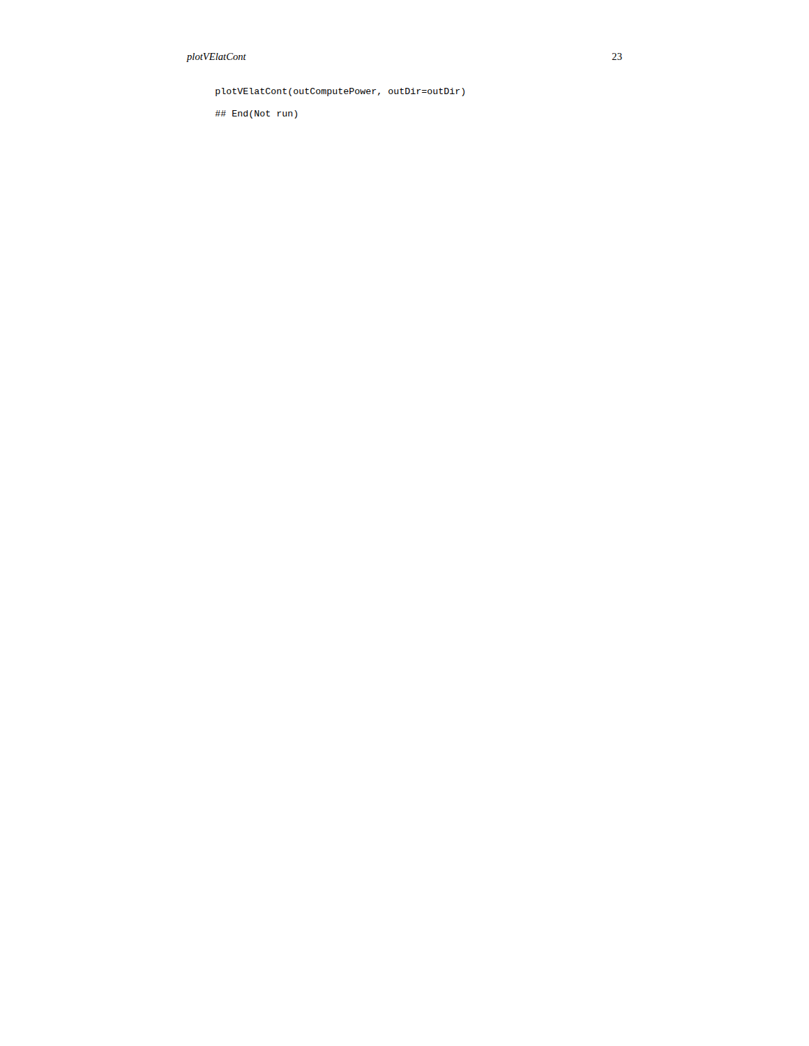plotVElatCont 23
plotVElatCont(outComputePower, outDir=outDir)
## End(Not run)